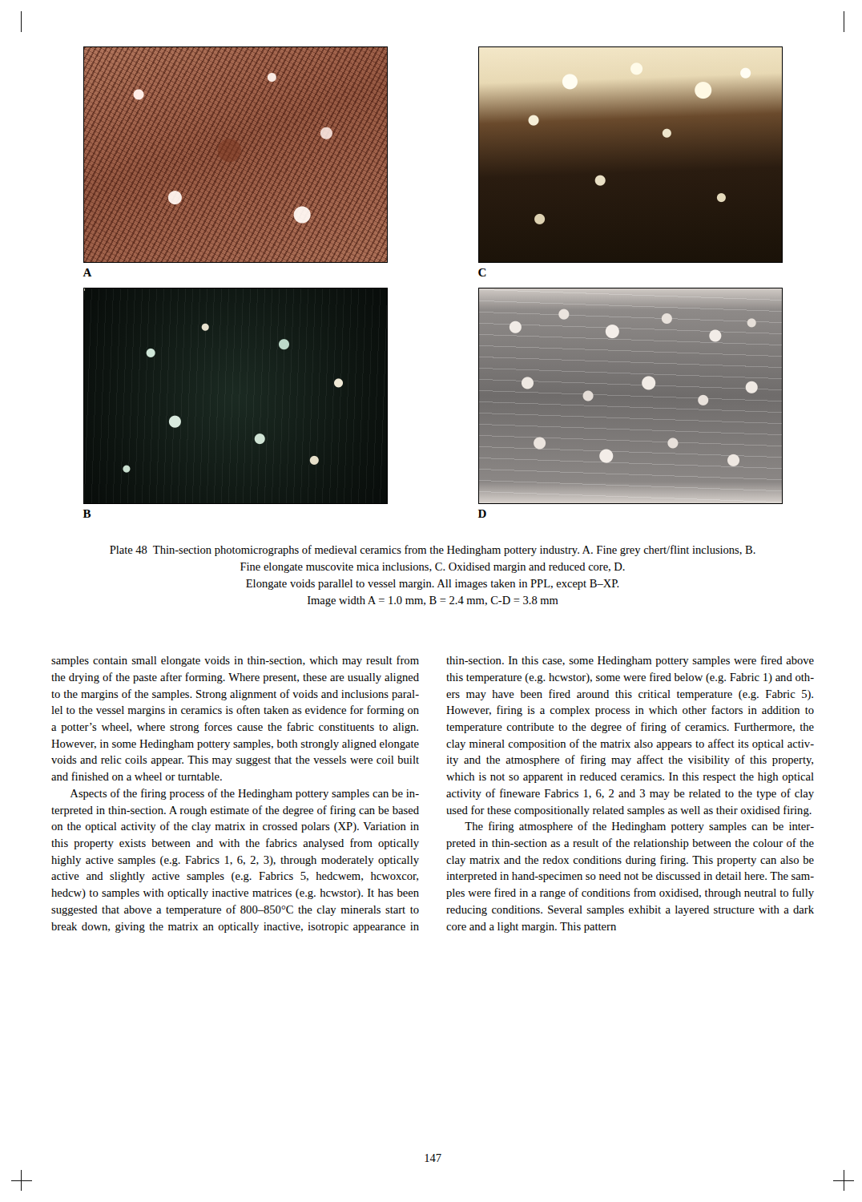A
C
B
D
Plate 48 Thin-section photomicrographs of medieval ceramics from the Hedingham pottery industry. A. Fine grey chert/flint inclusions, B. Fine elongate muscovite mica inclusions, C. Oxidised margin and reduced core, D. Elongate voids parallel to vessel margin. All images taken in PPL, except B–XP. Image width A = 1.0 mm, B = 2.4 mm, C-D = 3.8 mm
samples contain small elongate voids in thin-section, which may result from the drying of the paste after forming. Where present, these are usually aligned to the margins of the samples. Strong alignment of voids and inclusions parallel to the vessel margins in ceramics is often taken as evidence for forming on a potter’s wheel, where strong forces cause the fabric constituents to align. However, in some Hedingham pottery samples, both strongly aligned elongate voids and relic coils appear. This may suggest that the vessels were coil built and finished on a wheel or turntable.
Aspects of the firing process of the Hedingham pottery samples can be interpreted in thin-section. A rough estimate of the degree of firing can be based on the optical activity of the clay matrix in crossed polars (XP). Variation in this property exists between and with the fabrics analysed from optically highly active samples (e.g. Fabrics 1, 6, 2, 3), through moderately optically active and slightly active samples (e.g. Fabrics 5, hedcwem, hcwoxcor, hedcw) to samples with optically inactive matrices (e.g. hcwstor). It has been suggested that above a temperature of 800–850°C the clay minerals start to break down, giving the matrix an optically inactive, isotropic appearance in thin-section. In this case, some Hedingham pottery samples were fired above this temperature (e.g. hcwstor), some were fired below (e.g. Fabric 1) and others may have been fired around this critical temperature (e.g. Fabric 5). However, firing is a complex process in which other factors in addition to temperature contribute to the degree of firing of ceramics. Furthermore, the clay mineral composition of the matrix also appears to affect its optical activity and the atmosphere of firing may affect the visibility of this property, which is not so apparent in reduced ceramics. In this respect the high optical activity of fineware Fabrics 1, 6, 2 and 3 may be related to the type of clay used for these compositionally related samples as well as their oxidised firing.
The firing atmosphere of the Hedingham pottery samples can be interpreted in thin-section as a result of the relationship between the colour of the clay matrix and the redox conditions during firing. This property can also be interpreted in hand-specimen so need not be discussed in detail here. The samples were fired in a range of conditions from oxidised, through neutral to fully reducing conditions. Several samples exhibit a layered structure with a dark core and a light margin. This pattern
147